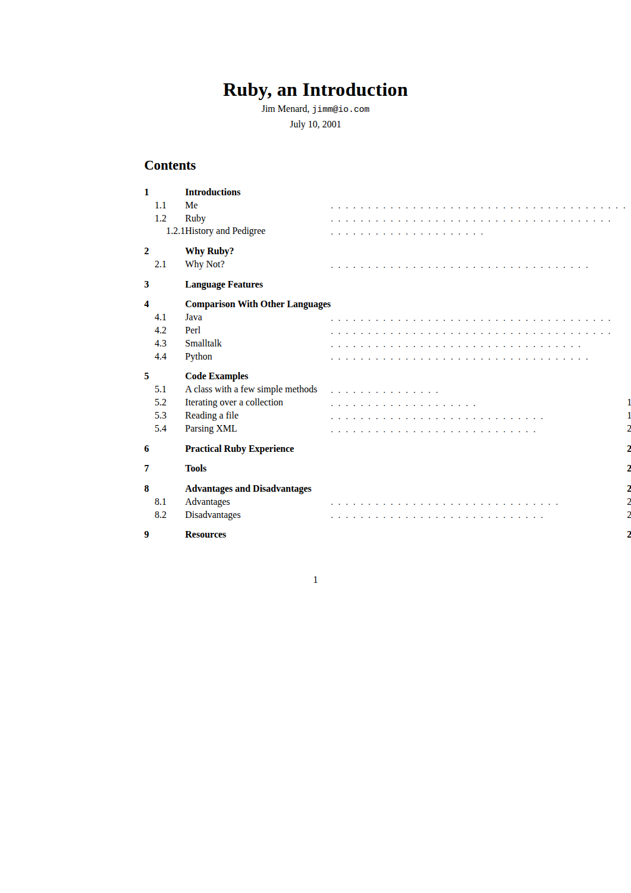Ruby, an Introduction
Jim Menard, jimm@io.com
July 10, 2001
Contents
| 1 | Introductions | | 2 |
| 1.1 | Me | . . . . . . . . . . . . . . . . . . . . . . . . . . . . . . . . . . . . . . . . | 2 |
| 1.2 | Ruby | . . . . . . . . . . . . . . . . . . . . . . . . . . . . . . . . . . . . . . | 2 |
| 1.2.1 | History and Pedigree | . . . . . . . . . . . . . . . . . . . . . | 2 |
| 2 | Why Ruby? | | 2 |
| 2.1 | Why Not? | . . . . . . . . . . . . . . . . . . . . . . . . . . . . . . . . . . . | 3 |
| 3 | Language Features | | 3 |
| 4 | Comparison With Other Languages | | 5 |
| 4.1 | Java | . . . . . . . . . . . . . . . . . . . . . . . . . . . . . . . . . . . . . . | 5 |
| 4.2 | Perl | . . . . . . . . . . . . . . . . . . . . . . . . . . . . . . . . . . . . . . | 6 |
| 4.3 | Smalltalk | . . . . . . . . . . . . . . . . . . . . . . . . . . . . . . . . . . | 6 |
| 4.4 | Python | . . . . . . . . . . . . . . . . . . . . . . . . . . . . . . . . . . . | 7 |
| 5 | Code Examples | | 8 |
| 5.1 | A class with a few simple methods | . . . . . . . . . . . . . . . | 8 |
| 5.2 | Iterating over a collection | . . . . . . . . . . . . . . . . . . . . | 13 |
| 5.3 | Reading a file | . . . . . . . . . . . . . . . . . . . . . . . . . . . . . | 14 |
| 5.4 | Parsing XML | . . . . . . . . . . . . . . . . . . . . . . . . . . . . | 20 |
| 6 | Practical Ruby Experience | | 22 |
| 7 | Tools | | 22 |
| 8 | Advantages and Disadvantages | | 23 |
| 8.1 | Advantages | . . . . . . . . . . . . . . . . . . . . . . . . . . . . . . . | 23 |
| 8.2 | Disadvantages | . . . . . . . . . . . . . . . . . . . . . . . . . . . . . | 23 |
| 9 | Resources | | 24 |
1